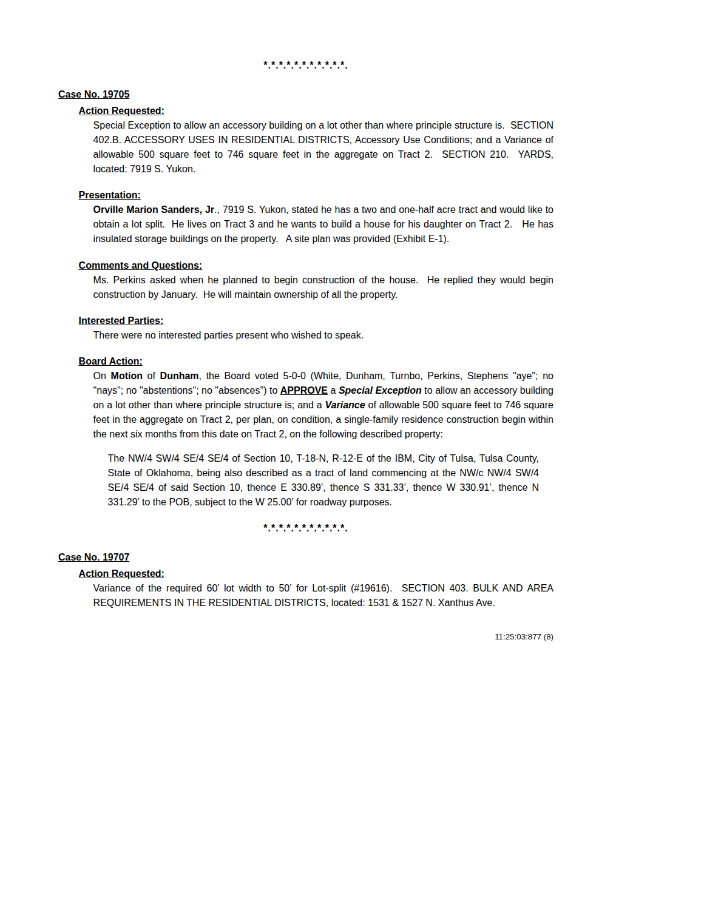*.*.*.*.*.*.*.*.*.*.*.
Case No. 19705
Action Requested:
Special Exception to allow an accessory building on a lot other than where principle structure is. SECTION 402.B. ACCESSORY USES IN RESIDENTIAL DISTRICTS, Accessory Use Conditions; and a Variance of allowable 500 square feet to 746 square feet in the aggregate on Tract 2. SECTION 210. YARDS, located: 7919 S. Yukon.
Presentation:
Orville Marion Sanders, Jr., 7919 S. Yukon, stated he has a two and one-half acre tract and would like to obtain a lot split. He lives on Tract 3 and he wants to build a house for his daughter on Tract 2. He has insulated storage buildings on the property. A site plan was provided (Exhibit E-1).
Comments and Questions:
Ms. Perkins asked when he planned to begin construction of the house. He replied they would begin construction by January. He will maintain ownership of all the property.
Interested Parties:
There were no interested parties present who wished to speak.
Board Action:
On Motion of Dunham, the Board voted 5-0-0 (White, Dunham, Turnbo, Perkins, Stephens "aye"; no "nays"; no "abstentions"; no "absences") to APPROVE a Special Exception to allow an accessory building on a lot other than where principle structure is; and a Variance of allowable 500 square feet to 746 square feet in the aggregate on Tract 2, per plan, on condition, a single-family residence construction begin within the next six months from this date on Tract 2, on the following described property:
The NW/4 SW/4 SE/4 SE/4 of Section 10, T-18-N, R-12-E of the IBM, City of Tulsa, Tulsa County, State of Oklahoma, being also described as a tract of land commencing at the NW/c NW/4 SW/4 SE/4 SE/4 of said Section 10, thence E 330.89’, thence S 331.33’, thence W 330.91’, thence N 331.29’ to the POB, subject to the W 25.00’ for roadway purposes.
*.*.*.*.*.*.*.*.*.*.*.
Case No. 19707
Action Requested:
Variance of the required 60’ lot width to 50’ for Lot-split (#19616). SECTION 403. BULK AND AREA REQUIREMENTS IN THE RESIDENTIAL DISTRICTS, located: 1531 & 1527 N. Xanthus Ave.
11:25:03:877 (8)